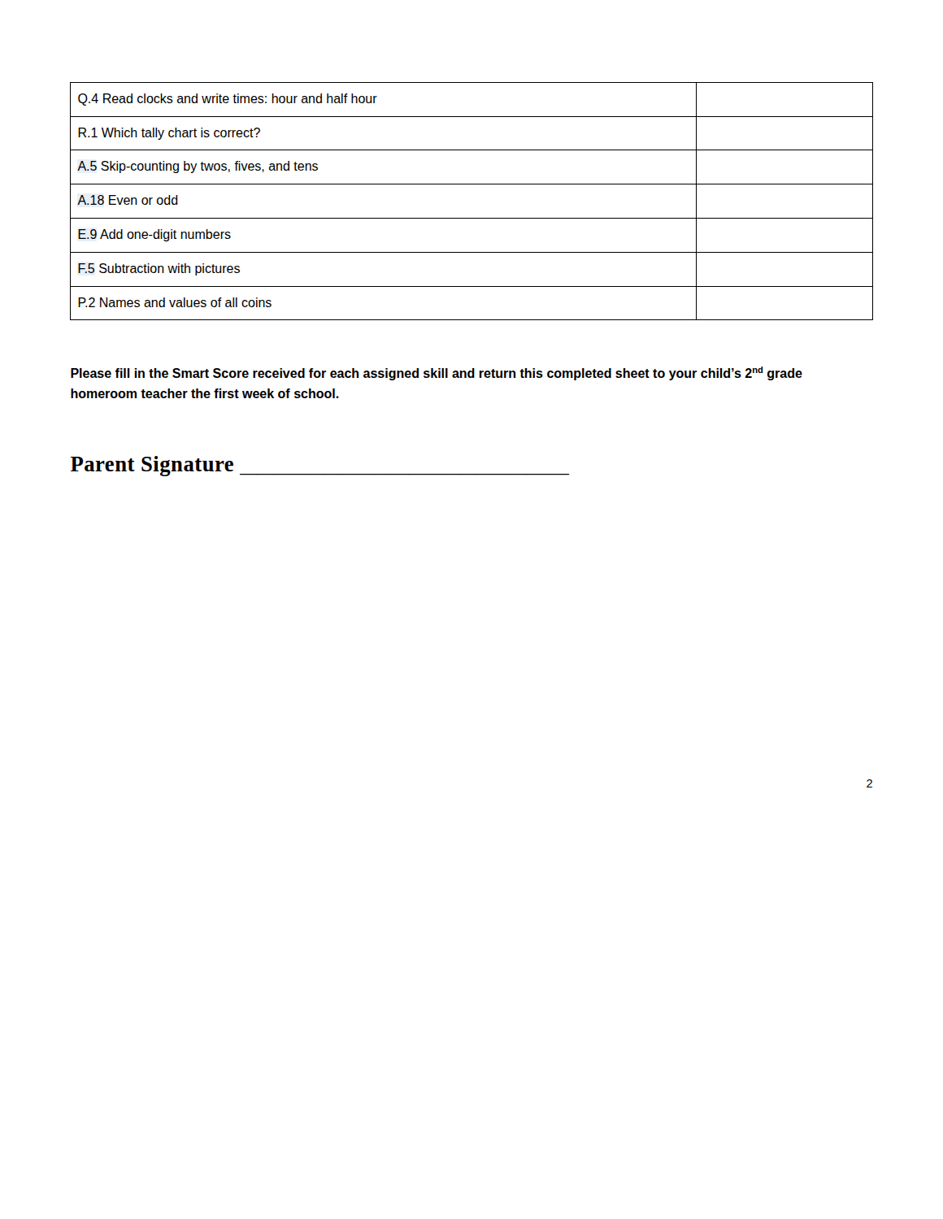| Q.4 Read clocks and write times: hour and half hour | |
| R.1 Which tally chart is correct? | |
| A.5 Skip-counting by twos, fives, and tens | |
| A.18 Even or odd | |
| E.9 Add one-digit numbers | |
| F.5 Subtraction with pictures | |
| P.2 Names and values of all coins | |
Please fill in the Smart Score received for each assigned skill and return this completed sheet to your child’s 2nd grade homeroom teacher the first week of school.
Parent Signature _______________________________________
2